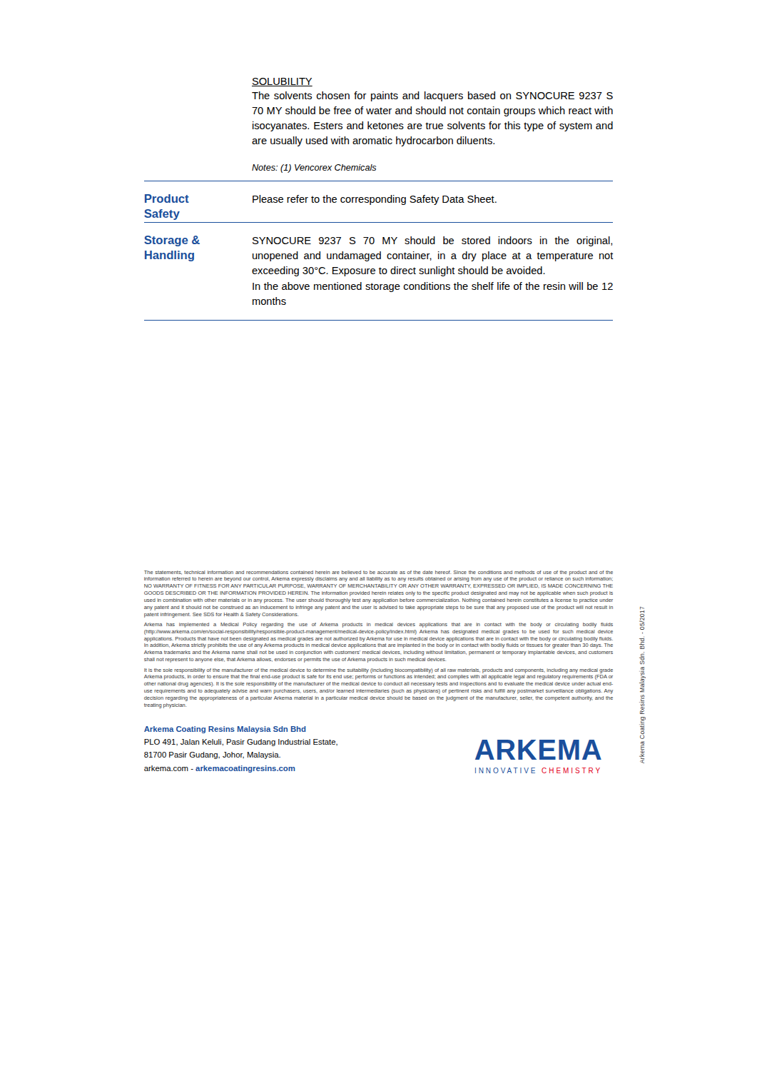| | SOLUBILITY The solvents chosen for paints and lacquers based on SYNOCURE 9237 S 70 MY should be free of water and should not contain groups which react with isocyanates. Esters and ketones are true solvents for this type of system and are usually used with aromatic hydrocarbon diluents. Notes: (1) Vencorex Chemicals |
| Product Safety | Please refer to the corresponding Safety Data Sheet. |
| Storage & Handling | SYNOCURE 9237 S 70 MY should be stored indoors in the original, unopened and undamaged container, in a dry place at a temperature not exceeding 30°C. Exposure to direct sunlight should be avoided. In the above mentioned storage conditions the shelf life of the resin will be 12 months |
The statements, technical information and recommendations contained herein are believed to be accurate as of the date hereof. Since the conditions and methods of use of the product and of the information referred to herein are beyond our control, Arkema expressly disclaims any and all liability as to any results obtained or arising from any use of the product or reliance on such information; NO WARRANTY OF FITNESS FOR ANY PARTICULAR PURPOSE, WARRANTY OF MERCHANTABILITY OR ANY OTHER WARRANTY, EXPRESSED OR IMPLIED, IS MADE CONCERNING THE GOODS DESCRIBED OR THE INFORMATION PROVIDED HEREIN. The information provided herein relates only to the specific product designated and may not be applicable when such product is used in combination with other materials or in any process. The user should thoroughly test any application before commercialization. Nothing contained herein constitutes a license to practice under any patent and it should not be construed as an inducement to infringe any patent and the user is advised to take appropriate steps to be sure that any proposed use of the product will not result in patent infringement. See SDS for Health & Safety Considerations.
Arkema has implemented a Medical Policy regarding the use of Arkema products in medical devices applications that are in contact with the body or circulating bodily fluids (http://www.arkema.com/en/social-responsibility/responsible-product-management/medical-device-policy/index.html) Arkema has designated medical grades to be used for such medical device applications. Products that have not been designated as medical grades are not authorized by Arkema for use in medical device applications that are in contact with the body or circulating bodily fluids. In addition, Arkema strictly prohibits the use of any Arkema products in medical device applications that are implanted in the body or in contact with bodily fluids or tissues for greater than 30 days. The Arkema trademarks and the Arkema name shall not be used in conjunction with customers' medical devices, including without limitation, permanent or temporary implantable devices, and customers shall not represent to anyone else, that Arkema allows, endorses or permits the use of Arkema products in such medical devices.
It is the sole responsibility of the manufacturer of the medical device to determine the suitability (including biocompatibility) of all raw materials, products and components, including any medical grade Arkema products, in order to ensure that the final end-use product is safe for its end use; performs or functions as intended; and complies with all applicable legal and regulatory requirements (FDA or other national drug agencies). It is the sole responsibility of the manufacturer of the medical device to conduct all necessary tests and inspections and to evaluate the medical device under actual end-use requirements and to adequately advise and warn purchasers, users, and/or learned intermediaries (such as physicians) of pertinent risks and fulfill any postmarket surveillance obligations. Any decision regarding the appropriateness of a particular Arkema material in a particular medical device should be based on the judgment of the manufacturer, seller, the competent authority, and the treating physician.
Arkema Coating Resins Malaysia Sdn Bhd
PLO 491, Jalan Keluli, Pasir Gudang Industrial Estate,
81700 Pasir Gudang, Johor, Malaysia.
arkema.com - arkemacoatingresins.com
ARKEMA
INNOVATIVE CHEMISTRY
Arkema Coating Resins Malaysia Sdn. Bhd. - 05/2017